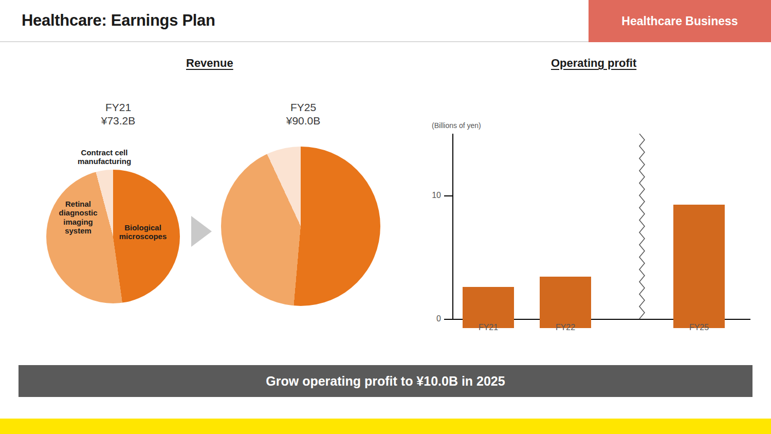Healthcare: Earnings Plan
Healthcare Business
Revenue
Operating profit
FY21
¥73.2B
FY25
¥90.0B
Contract cell
manufacturing
Retinal
diagnostic
imaging
system
Biological
microscopes
(Billions of yen)
10
0
FY21
FY22
FY25
Grow operating profit to ¥10.0B in 2025
39